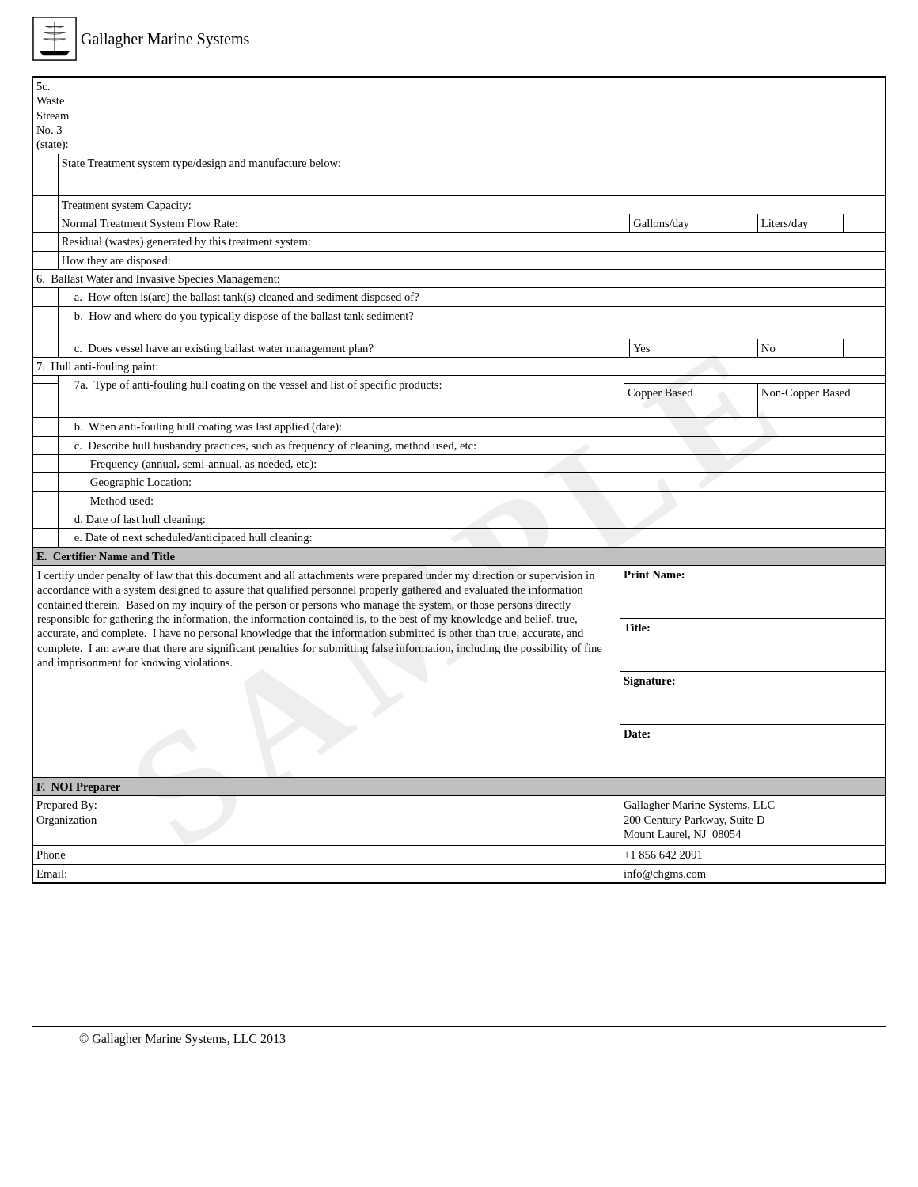SAMPLE
Gallagher Marine Systems
| 5c. Waste Stream No. 3 (state): | | |
| | State Treatment system type/design and manufacture below: |
| | Treatment system Capacity: | |
| | Normal Treatment System Flow Rate: | | Gallons/day | | Liters/day | |
| | Residual (wastes) generated by this treatment system: | |
| | How they are disposed: | |
| 6. Ballast Water and Invasive Species Management: |
| | a. How often is(are) the ballast tank(s) cleaned and sediment disposed of? | |
| | b. How and where do you typically dispose of the ballast tank sediment? |
| | c. Does vessel have an existing ballast water management plan? | Yes | | No | |
| 7. Hull anti-fouling paint: |
| | 7a. Type of anti-fouling hull coating on the vessel and list of specific products: | |
| | Copper Based | | Non-Copper Based |
| | b. When anti-fouling hull coating was last applied (date): | |
| | c. Describe hull husbandry practices, such as frequency of cleaning, method used, etc: |
| | Frequency (annual, semi-annual, as needed, etc): | |
| | Geographic Location: | |
| | Method used: | |
| | d. Date of last hull cleaning: | |
| | e. Date of next scheduled/anticipated hull cleaning: | |
| E. Certifier Name and Title |
| I certify under penalty of law that this document and all attachments were prepared under my direction or supervision in accordance with a system designed to assure that qualified personnel properly gathered and evaluated the information contained therein. Based on my inquiry of the person or persons who manage the system, or those persons directly responsible for gathering the information, the information contained is, to the best of my knowledge and belief, true, accurate, and complete. I have no personal knowledge that the information submitted is other than true, accurate, and complete. I am aware that there are significant penalties for submitting false information, including the possibility of fine and imprisonment for knowing violations. | Print Name: |
| Title: |
| Signature: |
| Date: |
| F. NOI Preparer |
| Prepared By: Organization | Gallagher Marine Systems, LLC 200 Century Parkway, Suite D Mount Laurel, NJ 08054 |
| Phone | +1 856 642 2091 |
| Email: | info@chgms.com |
© Gallagher Marine Systems, LLC 2013